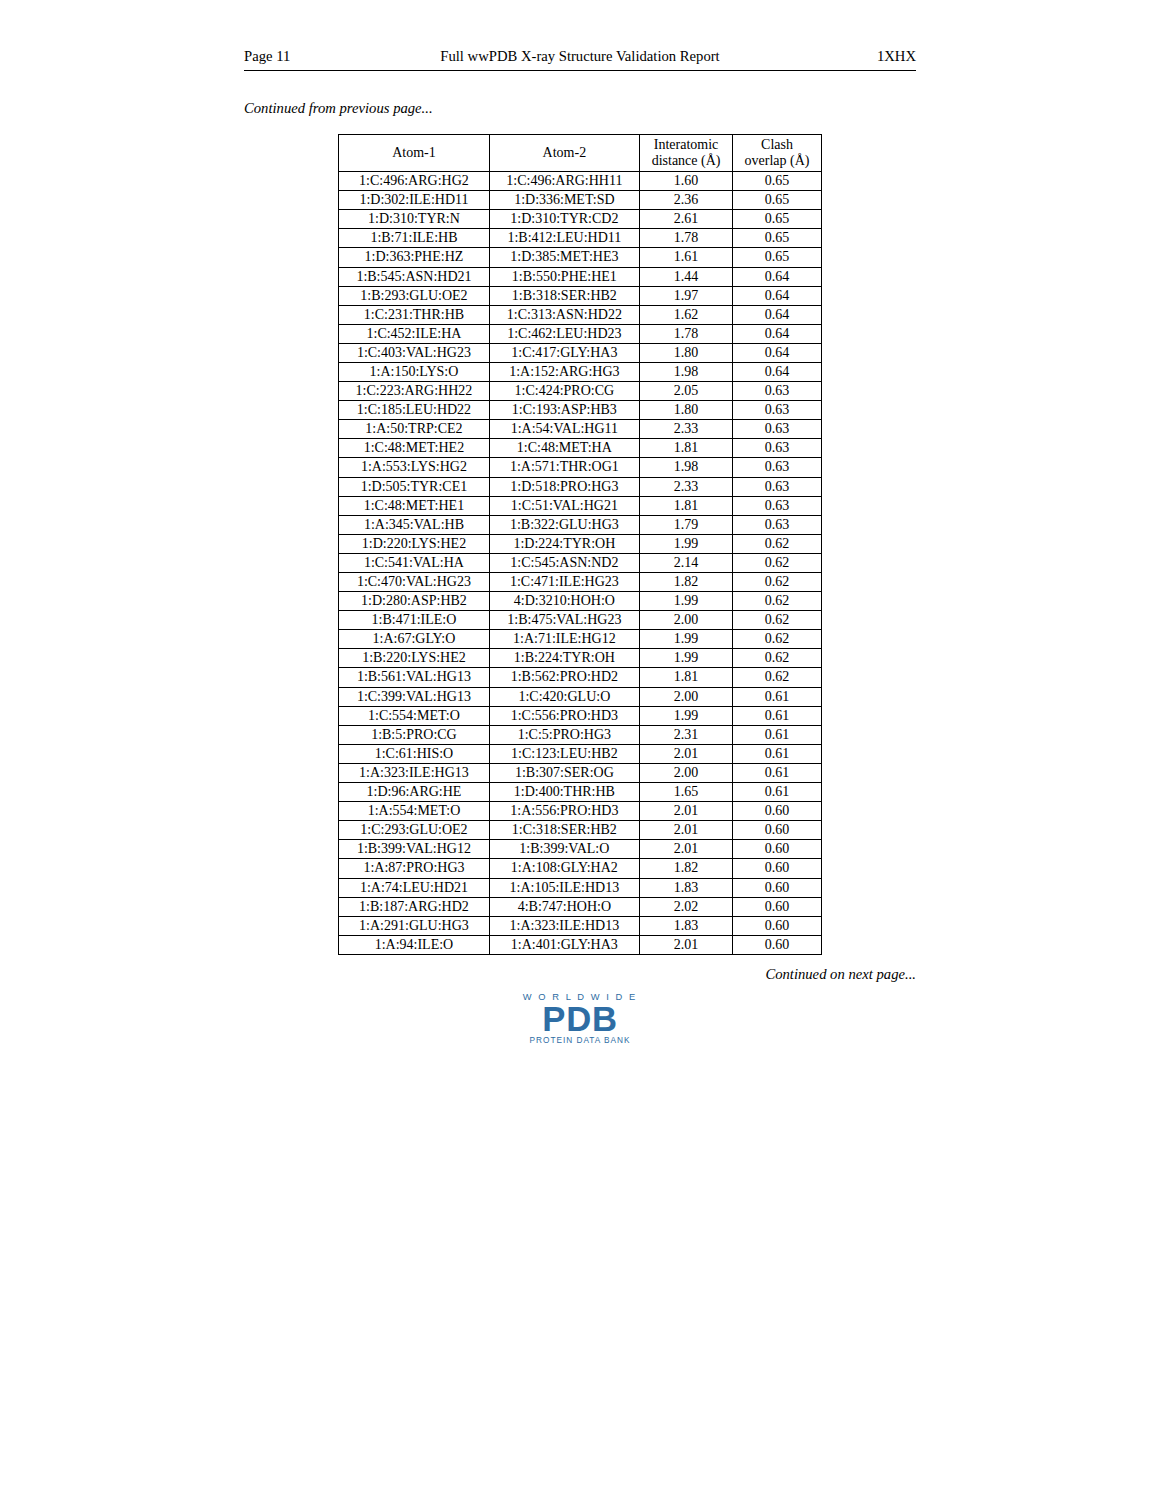Page 11
Full wwPDB X-ray Structure Validation Report
1XHX
Continued from previous page...
| Atom-1 | Atom-2 | Interatomic distance (Å) | Clash overlap (Å) |
| --- | --- | --- | --- |
| 1:C:496:ARG:HG2 | 1:C:496:ARG:HH11 | 1.60 | 0.65 |
| 1:D:302:ILE:HD11 | 1:D:336:MET:SD | 2.36 | 0.65 |
| 1:D:310:TYR:N | 1:D:310:TYR:CD2 | 2.61 | 0.65 |
| 1:B:71:ILE:HB | 1:B:412:LEU:HD11 | 1.78 | 0.65 |
| 1:D:363:PHE:HZ | 1:D:385:MET:HE3 | 1.61 | 0.65 |
| 1:B:545:ASN:HD21 | 1:B:550:PHE:HE1 | 1.44 | 0.64 |
| 1:B:293:GLU:OE2 | 1:B:318:SER:HB2 | 1.97 | 0.64 |
| 1:C:231:THR:HB | 1:C:313:ASN:HD22 | 1.62 | 0.64 |
| 1:C:452:ILE:HA | 1:C:462:LEU:HD23 | 1.78 | 0.64 |
| 1:C:403:VAL:HG23 | 1:C:417:GLY:HA3 | 1.80 | 0.64 |
| 1:A:150:LYS:O | 1:A:152:ARG:HG3 | 1.98 | 0.64 |
| 1:C:223:ARG:HH22 | 1:C:424:PRO:CG | 2.05 | 0.63 |
| 1:C:185:LEU:HD22 | 1:C:193:ASP:HB3 | 1.80 | 0.63 |
| 1:A:50:TRP:CE2 | 1:A:54:VAL:HG11 | 2.33 | 0.63 |
| 1:C:48:MET:HE2 | 1:C:48:MET:HA | 1.81 | 0.63 |
| 1:A:553:LYS:HG2 | 1:A:571:THR:OG1 | 1.98 | 0.63 |
| 1:D:505:TYR:CE1 | 1:D:518:PRO:HG3 | 2.33 | 0.63 |
| 1:C:48:MET:HE1 | 1:C:51:VAL:HG21 | 1.81 | 0.63 |
| 1:A:345:VAL:HB | 1:B:322:GLU:HG3 | 1.79 | 0.63 |
| 1:D:220:LYS:HE2 | 1:D:224:TYR:OH | 1.99 | 0.62 |
| 1:C:541:VAL:HA | 1:C:545:ASN:ND2 | 2.14 | 0.62 |
| 1:C:470:VAL:HG23 | 1:C:471:ILE:HG23 | 1.82 | 0.62 |
| 1:D:280:ASP:HB2 | 4:D:3210:HOH:O | 1.99 | 0.62 |
| 1:B:471:ILE:O | 1:B:475:VAL:HG23 | 2.00 | 0.62 |
| 1:A:67:GLY:O | 1:A:71:ILE:HG12 | 1.99 | 0.62 |
| 1:B:220:LYS:HE2 | 1:B:224:TYR:OH | 1.99 | 0.62 |
| 1:B:561:VAL:HG13 | 1:B:562:PRO:HD2 | 1.81 | 0.62 |
| 1:C:399:VAL:HG13 | 1:C:420:GLU:O | 2.00 | 0.61 |
| 1:C:554:MET:O | 1:C:556:PRO:HD3 | 1.99 | 0.61 |
| 1:B:5:PRO:CG | 1:C:5:PRO:HG3 | 2.31 | 0.61 |
| 1:C:61:HIS:O | 1:C:123:LEU:HB2 | 2.01 | 0.61 |
| 1:A:323:ILE:HG13 | 1:B:307:SER:OG | 2.00 | 0.61 |
| 1:D:96:ARG:HE | 1:D:400:THR:HB | 1.65 | 0.61 |
| 1:A:554:MET:O | 1:A:556:PRO:HD3 | 2.01 | 0.60 |
| 1:C:293:GLU:OE2 | 1:C:318:SER:HB2 | 2.01 | 0.60 |
| 1:B:399:VAL:HG12 | 1:B:399:VAL:O | 2.01 | 0.60 |
| 1:A:87:PRO:HG3 | 1:A:108:GLY:HA2 | 1.82 | 0.60 |
| 1:A:74:LEU:HD21 | 1:A:105:ILE:HD13 | 1.83 | 0.60 |
| 1:B:187:ARG:HD2 | 4:B:747:HOH:O | 2.02 | 0.60 |
| 1:A:291:GLU:HG3 | 1:A:323:ILE:HD13 | 1.83 | 0.60 |
| 1:A:94:ILE:O | 1:A:401:GLY:HA3 | 2.01 | 0.60 |
Continued on next page...
W O R L D W I D E
PDB
PROTEIN DATA BANK